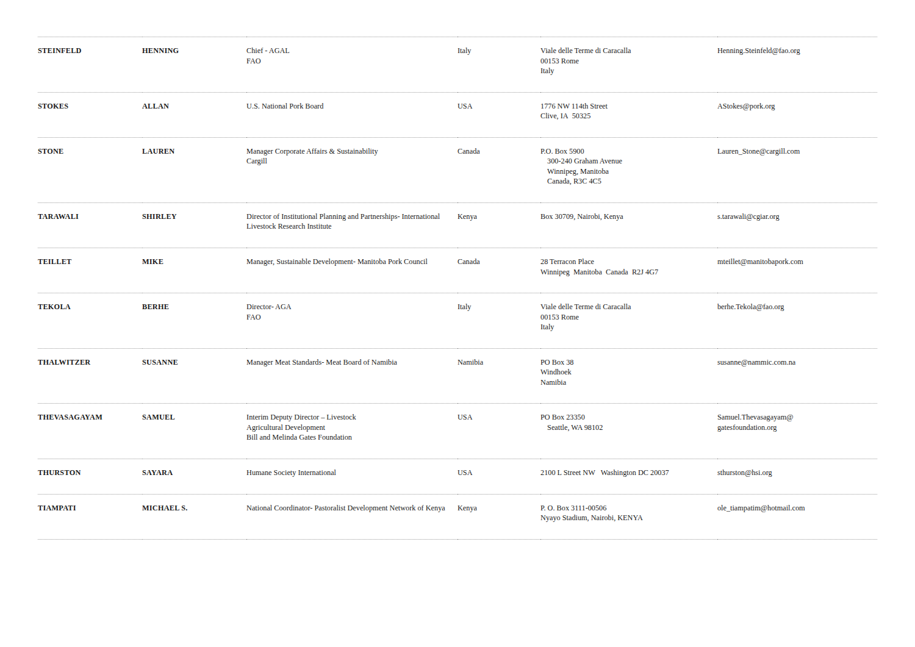| Steinfeld | Henning | Chief - AGAL FAO | Italy | Viale delle Terme di Caracalla 00153 Rome Italy | Henning.Steinfeld@fao.org |
| Stokes | Allan | U.S. National Pork Board | USA | 1776 NW 114th Street Clive, IA 50325 | AStokes@pork.org |
| Stone | Lauren | Manager Corporate Affairs & Sustainability Cargill | Canada | P.O. Box 5900 300-240 Graham Avenue Winnipeg, Manitoba Canada, R3C 4C5 | Lauren_Stone@cargill.com |
| Tarawali | Shirley | Director of Institutional Planning and Partnerships- International Livestock Research Institute | Kenya | Box 30709, Nairobi, Kenya | s.tarawali@cgiar.org |
| Teillet | Mike | Manager, Sustainable Development- Manitoba Pork Council | Canada | 28 Terracon Place Winnipeg Manitoba Canada R2J 4G7 | mteillet@manitobapork.com |
| Tekola | Berhe | Director- AGA FAO | Italy | Viale delle Terme di Caracalla 00153 Rome Italy | berhe.Tekola@fao.org |
| Thalwitzer | Susanne | Manager Meat Standards- Meat Board of Namibia | Namibia | PO Box 38 Windhoek Namibia | susanne@nammic.com.na |
| Thevasagayam | Samuel | Interim Deputy Director – Livestock Agricultural Development Bill and Melinda Gates Foundation | USA | PO Box 23350 Seattle, WA 98102 | Samuel.Thevasagayam@ gatesfoundation.org |
| Thurston | Sayara | Humane Society International | USA | 2100 L Street NW Washington DC 20037 | sthurston@hsi.org |
| Tiampati | Michael S. | National Coordinator- Pastoralist Development Network of Kenya | Kenya | P. O. Box 3111-00506 Nyayo Stadium, Nairobi, KENYA | ole_tiampatim@hotmail.com |